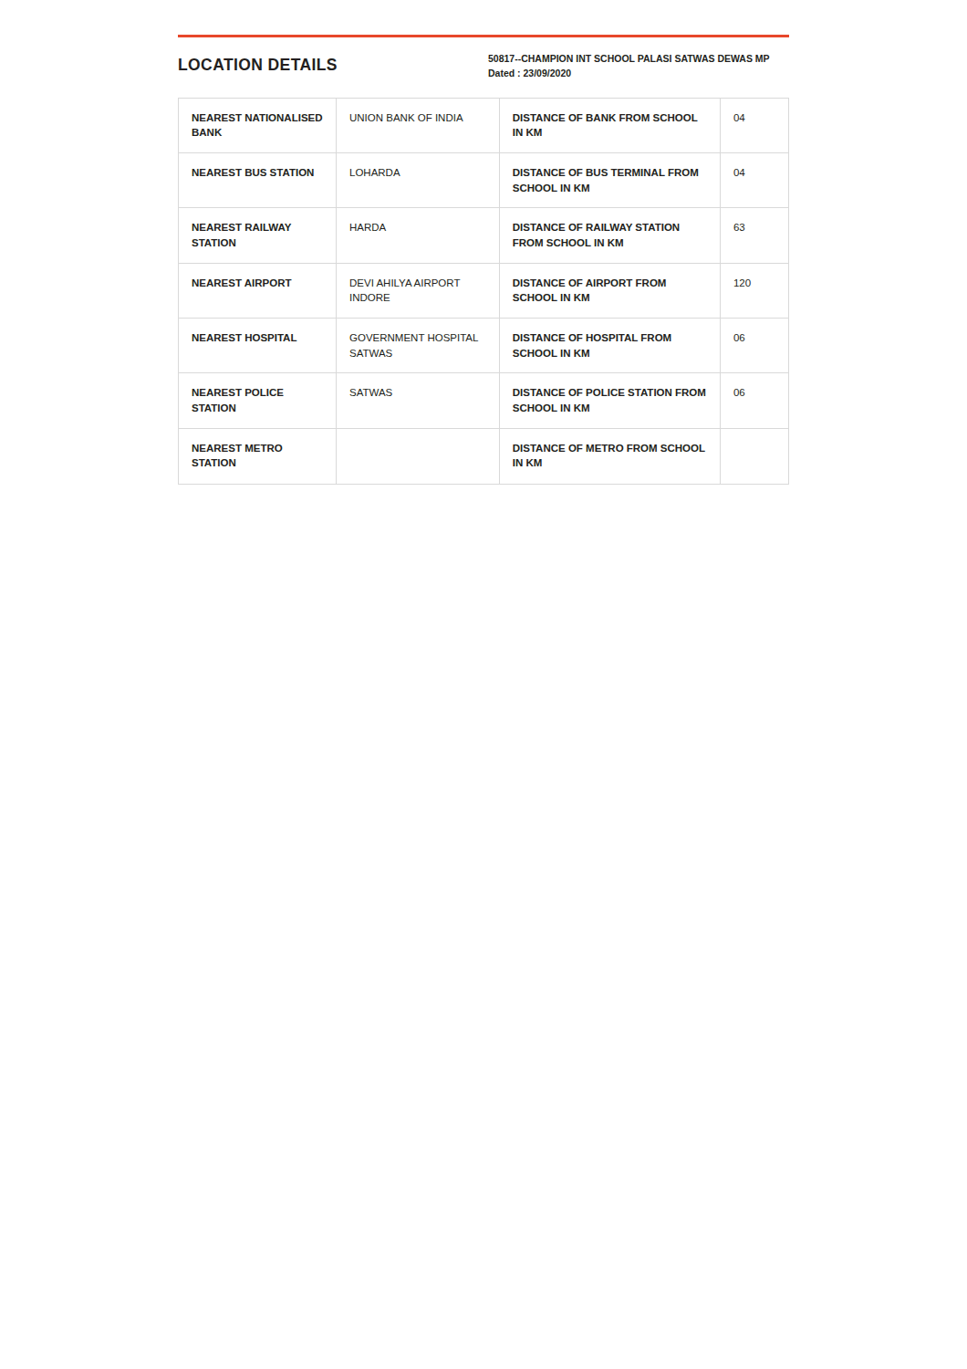Location Details
50817--CHAMPION INT SCHOOL PALASI SATWAS DEWAS MP
Dated : 23/09/2020
| Nearest Nationalised Bank | UNION BANK OF INDIA | Distance of Bank from School in KM | 04 |
| Nearest Bus Station | LOHARDA | Distance of Bus Terminal from School in KM | 04 |
| Nearest Railway Station | HARDA | Distance of Railway Station from School in KM | 63 |
| Nearest Airport | DEVI AHILYA AIRPORT INDORE | Distance of Airport from School in KM | 120 |
| Nearest Hospital | GOVERNMENT HOSPITAL SATWAS | Distance of Hospital from School in KM | 06 |
| Nearest Police Station | SATWAS | Distance of Police Station from School in KM | 06 |
| Nearest Metro Station | | Distance of Metro from School in KM | |